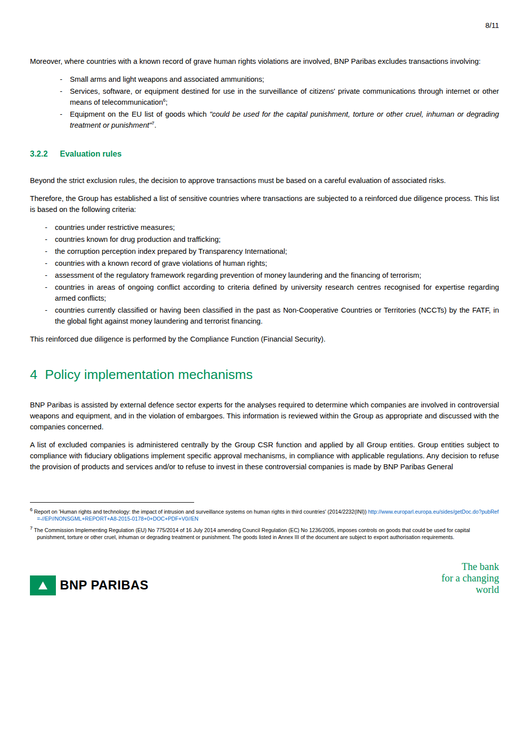8/11
Moreover, where countries with a known record of grave human rights violations are involved, BNP Paribas excludes transactions involving:
Small arms and light weapons and associated ammunitions;
Services, software, or equipment destined for use in the surveillance of citizens' private communications through internet or other means of telecommunication6;
Equipment on the EU list of goods which "could be used for the capital punishment, torture or other cruel, inhuman or degrading treatment or punishment"7.
3.2.2 Evaluation rules
Beyond the strict exclusion rules, the decision to approve transactions must be based on a careful evaluation of associated risks.
Therefore, the Group has established a list of sensitive countries where transactions are subjected to a reinforced due diligence process. This list is based on the following criteria:
countries under restrictive measures;
countries known for drug production and trafficking;
the corruption perception index prepared by Transparency International;
countries with a known record of grave violations of human rights;
assessment of the regulatory framework regarding prevention of money laundering and the financing of terrorism;
countries in areas of ongoing conflict according to criteria defined by university research centres recognised for expertise regarding armed conflicts;
countries currently classified or having been classified in the past as Non-Cooperative Countries or Territories (NCCTs) by the FATF, in the global fight against money laundering and terrorist financing.
This reinforced due diligence is performed by the Compliance Function (Financial Security).
4 Policy implementation mechanisms
BNP Paribas is assisted by external defence sector experts for the analyses required to determine which companies are involved in controversial weapons and equipment, and in the violation of embargoes. This information is reviewed within the Group as appropriate and discussed with the companies concerned.
A list of excluded companies is administered centrally by the Group CSR function and applied by all Group entities. Group entities subject to compliance with fiduciary obligations implement specific approval mechanisms, in compliance with applicable regulations. Any decision to refuse the provision of products and services and/or to refuse to invest in these controversial companies is made by BNP Paribas General
6 Report on 'Human rights and technology: the impact of intrusion and surveillance systems on human rights in third countries' (2014/2232(INI)) http://www.europarl.europa.eu/sides/getDoc.do?pubRef=-//EP//NONSGML+REPORT+A8-2015-0178+0+DOC+PDF+V0//EN
7 The Commission Implementing Regulation (EU) No 775/2014 of 16 July 2014 amending Council Regulation (EC) No 1236/2005, imposes controls on goods that could be used for capital punishment, torture or other cruel, inhuman or degrading treatment or punishment. The goods listed in Annex III of the document are subject to export authorisation requirements.
BNP PARIBAS
The bank
for a changing
world